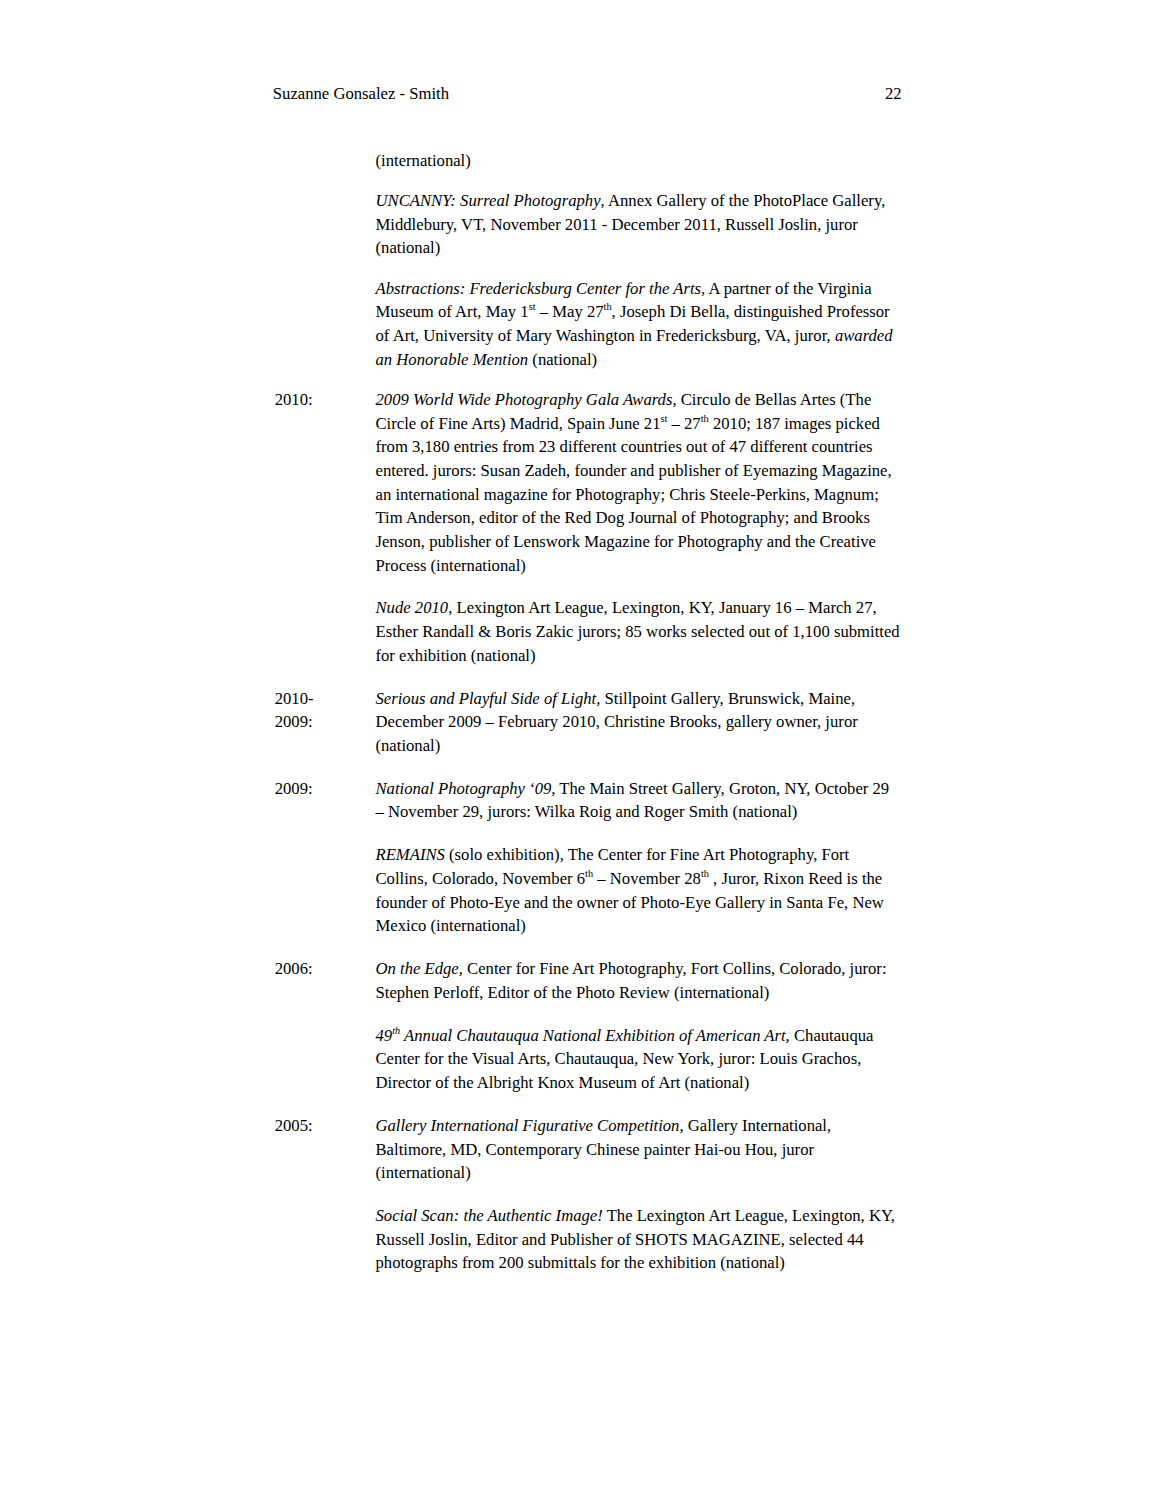Suzanne Gonsalez - Smith
22
(international)
UNCANNY: Surreal Photography, Annex Gallery of the PhotoPlace Gallery, Middlebury, VT, November 2011 - December 2011, Russell Joslin, juror (national)
Abstractions: Fredericksburg Center for the Arts, A partner of the Virginia Museum of Art, May 1st – May 27th, Joseph Di Bella, distinguished Professor of Art, University of Mary Washington in Fredericksburg, VA, juror, awarded an Honorable Mention (national)
2010:
2009 World Wide Photography Gala Awards, Circulo de Bellas Artes (The Circle of Fine Arts) Madrid, Spain June 21st – 27th 2010; 187 images picked from 3,180 entries from 23 different countries out of 47 different countries entered. jurors: Susan Zadeh, founder and publisher of Eyemazing Magazine, an international magazine for Photography; Chris Steele-Perkins, Magnum; Tim Anderson, editor of the Red Dog Journal of Photography; and Brooks Jenson, publisher of Lenswork Magazine for Photography and the Creative Process (international)
Nude 2010, Lexington Art League, Lexington, KY, January 16 – March 27, Esther Randall & Boris Zakic jurors; 85 works selected out of 1,100 submitted for exhibition (national)
2010-2009:
Serious and Playful Side of Light, Stillpoint Gallery, Brunswick, Maine, December 2009 – February 2010, Christine Brooks, gallery owner, juror (national)
2009:
National Photography ‘09, The Main Street Gallery, Groton, NY, October 29 – November 29, jurors: Wilka Roig and Roger Smith (national)
REMAINS (solo exhibition), The Center for Fine Art Photography, Fort Collins, Colorado, November 6th – November 28th , Juror, Rixon Reed is the founder of Photo-Eye and the owner of Photo-Eye Gallery in Santa Fe, New Mexico (international)
2006:
On the Edge, Center for Fine Art Photography, Fort Collins, Colorado, juror: Stephen Perloff, Editor of the Photo Review (international)
49th Annual Chautauqua National Exhibition of American Art, Chautauqua Center for the Visual Arts, Chautauqua, New York, juror: Louis Grachos, Director of the Albright Knox Museum of Art (national)
2005:
Gallery International Figurative Competition, Gallery International, Baltimore, MD, Contemporary Chinese painter Hai-ou Hou, juror (international)
Social Scan: the Authentic Image! The Lexington Art League, Lexington, KY, Russell Joslin, Editor and Publisher of SHOTS MAGAZINE, selected 44 photographs from 200 submittals for the exhibition (national)